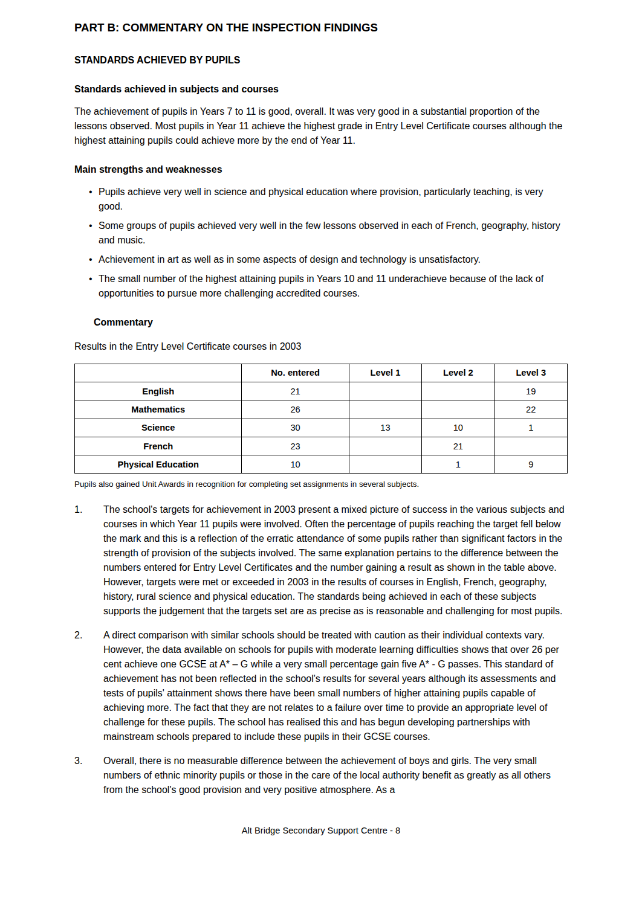PART B: COMMENTARY ON THE INSPECTION FINDINGS
STANDARDS ACHIEVED BY PUPILS
Standards achieved in subjects and courses
The achievement of pupils in Years 7 to 11 is good, overall. It was very good in a substantial proportion of the lessons observed. Most pupils in Year 11 achieve the highest grade in Entry Level Certificate courses although the highest attaining pupils could achieve more by the end of Year 11.
Main strengths and weaknesses
Pupils achieve very well in science and physical education where provision, particularly teaching, is very good.
Some groups of pupils achieved very well in the few lessons observed in each of French, geography, history and music.
Achievement in art as well as in some aspects of design and technology is unsatisfactory.
The small number of the highest attaining pupils in Years 10 and 11 underachieve because of the lack of opportunities to pursue more challenging accredited courses.
Commentary
Results in the Entry Level Certificate courses in 2003
| | No. entered | Level 1 | Level 2 | Level 3 |
| --- | --- | --- | --- | --- |
| English | 21 | | | 19 |
| Mathematics | 26 | | | 22 |
| Science | 30 | 13 | 10 | 1 |
| French | 23 | | 21 | |
| Physical Education | 10 | | 1 | 9 |
Pupils also gained Unit Awards in recognition for completing set assignments in several subjects.
The school's targets for achievement in 2003 present a mixed picture of success in the various subjects and courses in which Year 11 pupils were involved. Often the percentage of pupils reaching the target fell below the mark and this is a reflection of the erratic attendance of some pupils rather than significant factors in the strength of provision of the subjects involved. The same explanation pertains to the difference between the numbers entered for Entry Level Certificates and the number gaining a result as shown in the table above. However, targets were met or exceeded in 2003 in the results of courses in English, French, geography, history, rural science and physical education. The standards being achieved in each of these subjects supports the judgement that the targets set are as precise as is reasonable and challenging for most pupils.
A direct comparison with similar schools should be treated with caution as their individual contexts vary. However, the data available on schools for pupils with moderate learning difficulties shows that over 26 per cent achieve one GCSE at A* – G while a very small percentage gain five A* - G passes. This standard of achievement has not been reflected in the school's results for several years although its assessments and tests of pupils' attainment shows there have been small numbers of higher attaining pupils capable of achieving more. The fact that they are not relates to a failure over time to provide an appropriate level of challenge for these pupils. The school has realised this and has begun developing partnerships with mainstream schools prepared to include these pupils in their GCSE courses.
Overall, there is no measurable difference between the achievement of boys and girls. The very small numbers of ethnic minority pupils or those in the care of the local authority benefit as greatly as all others from the school's good provision and very positive atmosphere. As a
Alt Bridge Secondary Support Centre - 8